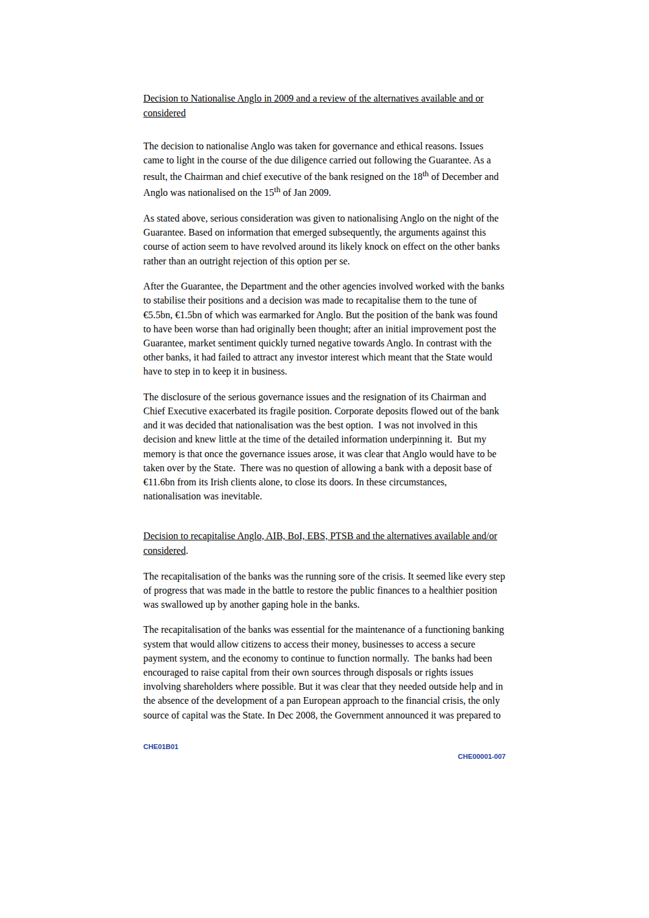Decision to Nationalise Anglo in 2009 and a review of the alternatives available and or considered
The decision to nationalise Anglo was taken for governance and ethical reasons. Issues came to light in the course of the due diligence carried out following the Guarantee. As a result, the Chairman and chief executive of the bank resigned on the 18th of December and Anglo was nationalised on the 15th of Jan 2009.
As stated above, serious consideration was given to nationalising Anglo on the night of the Guarantee. Based on information that emerged subsequently, the arguments against this course of action seem to have revolved around its likely knock on effect on the other banks rather than an outright rejection of this option per se.
After the Guarantee, the Department and the other agencies involved worked with the banks to stabilise their positions and a decision was made to recapitalise them to the tune of €5.5bn, €1.5bn of which was earmarked for Anglo. But the position of the bank was found to have been worse than had originally been thought; after an initial improvement post the Guarantee, market sentiment quickly turned negative towards Anglo. In contrast with the other banks, it had failed to attract any investor interest which meant that the State would have to step in to keep it in business.
The disclosure of the serious governance issues and the resignation of its Chairman and Chief Executive exacerbated its fragile position. Corporate deposits flowed out of the bank and it was decided that nationalisation was the best option. I was not involved in this decision and knew little at the time of the detailed information underpinning it. But my memory is that once the governance issues arose, it was clear that Anglo would have to be taken over by the State. There was no question of allowing a bank with a deposit base of €11.6bn from its Irish clients alone, to close its doors. In these circumstances, nationalisation was inevitable.
Decision to recapitalise Anglo, AIB, BoI, EBS, PTSB and the alternatives available and/or considered.
The recapitalisation of the banks was the running sore of the crisis. It seemed like every step of progress that was made in the battle to restore the public finances to a healthier position was swallowed up by another gaping hole in the banks.
The recapitalisation of the banks was essential for the maintenance of a functioning banking system that would allow citizens to access their money, businesses to access a secure payment system, and the economy to continue to function normally. The banks had been encouraged to raise capital from their own sources through disposals or rights issues involving shareholders where possible. But it was clear that they needed outside help and in the absence of the development of a pan European approach to the financial crisis, the only source of capital was the State. In Dec 2008, the Government announced it was prepared to
CHE01B01 CHE00001-007